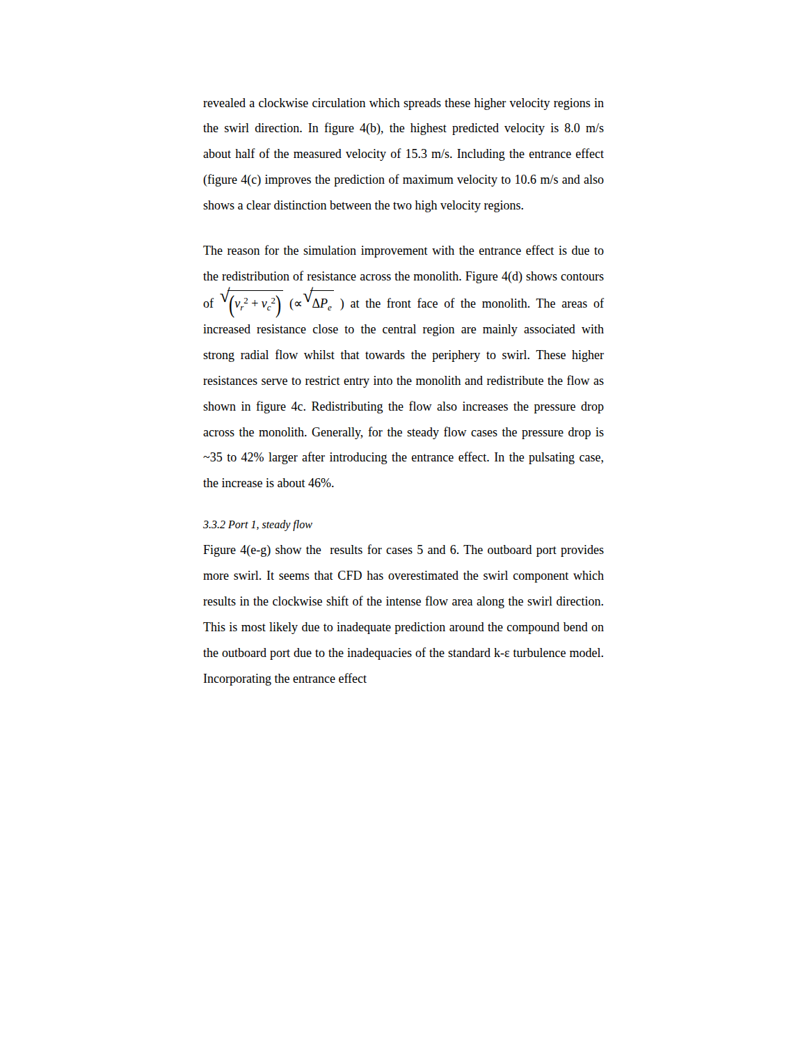revealed a clockwise circulation which spreads these higher velocity regions in the swirl direction. In figure 4(b), the highest predicted velocity is 8.0 m/s about half of the measured velocity of 15.3 m/s. Including the entrance effect (figure 4(c) improves the prediction of maximum velocity to 10.6 m/s and also shows a clear distinction between the two high velocity regions.
The reason for the simulation improvement with the entrance effect is due to the redistribution of resistance across the monolith. Figure 4(d) shows contours of (vr2 + vc2) (∝ΔPe ) at the front face of the monolith. The areas of increased resistance close to the central region are mainly associated with strong radial flow whilst that towards the periphery to swirl. These higher resistances serve to restrict entry into the monolith and redistribute the flow as shown in figure 4c. Redistributing the flow also increases the pressure drop across the monolith. Generally, for the steady flow cases the pressure drop is ~35 to 42% larger after introducing the entrance effect. In the pulsating case, the increase is about 46%.
3.3.2 Port 1, steady flow
Figure 4(e-g) show the results for cases 5 and 6. The outboard port provides more swirl. It seems that CFD has overestimated the swirl component which results in the clockwise shift of the intense flow area along the swirl direction. This is most likely due to inadequate prediction around the compound bend on the outboard port due to the inadequacies of the standard k-ε turbulence model. Incorporating the entrance effect